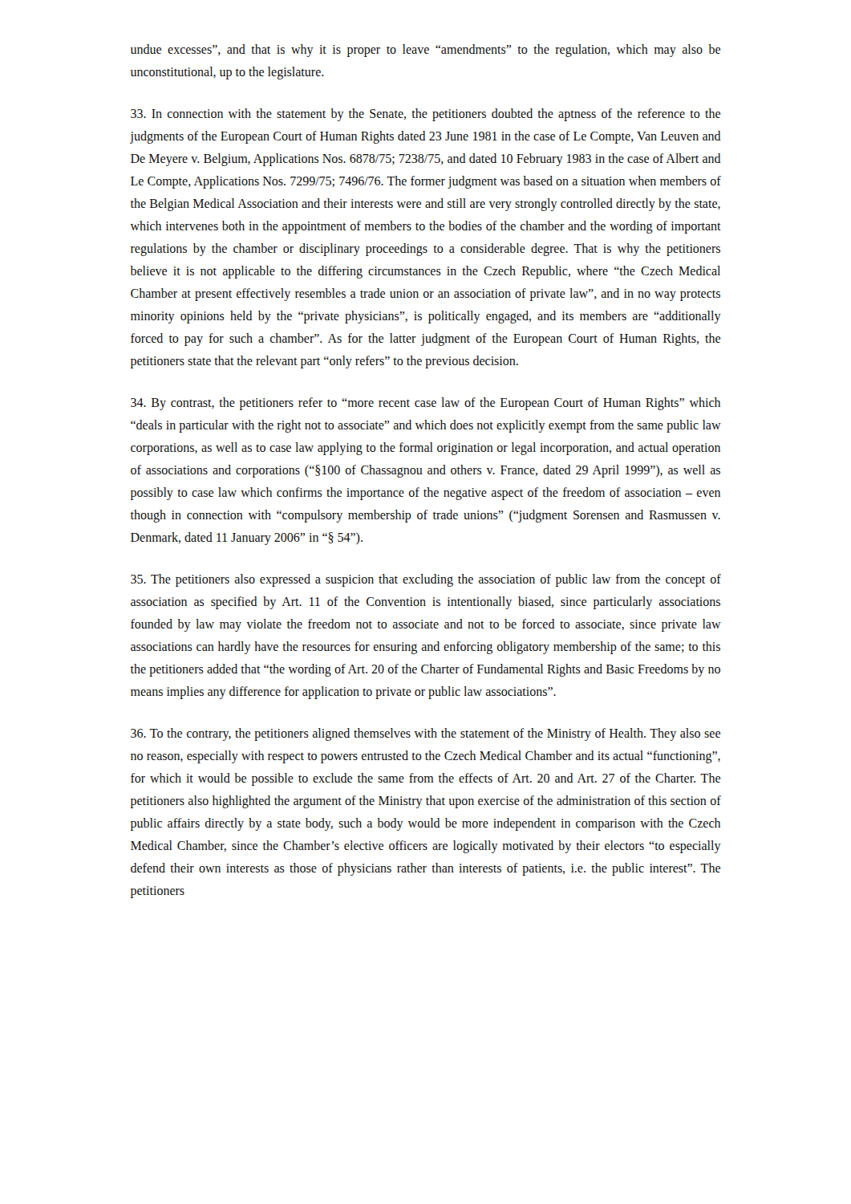undue excesses”, and that is why it is proper to leave “amendments” to the regulation, which may also be unconstitutional, up to the legislature.
33. In connection with the statement by the Senate, the petitioners doubted the aptness of the reference to the judgments of the European Court of Human Rights dated 23 June 1981 in the case of Le Compte, Van Leuven and De Meyere v. Belgium, Applications Nos. 6878/75; 7238/75, and dated 10 February 1983 in the case of Albert and Le Compte, Applications Nos. 7299/75; 7496/76. The former judgment was based on a situation when members of the Belgian Medical Association and their interests were and still are very strongly controlled directly by the state, which intervenes both in the appointment of members to the bodies of the chamber and the wording of important regulations by the chamber or disciplinary proceedings to a considerable degree. That is why the petitioners believe it is not applicable to the differing circumstances in the Czech Republic, where “the Czech Medical Chamber at present effectively resembles a trade union or an association of private law”, and in no way protects minority opinions held by the “private physicians”, is politically engaged, and its members are “additionally forced to pay for such a chamber”. As for the latter judgment of the European Court of Human Rights, the petitioners state that the relevant part “only refers” to the previous decision.
34. By contrast, the petitioners refer to “more recent case law of the European Court of Human Rights” which “deals in particular with the right not to associate” and which does not explicitly exempt from the same public law corporations, as well as to case law applying to the formal origination or legal incorporation, and actual operation of associations and corporations (“§100 of Chassagnou and others v. France, dated 29 April 1999”), as well as possibly to case law which confirms the importance of the negative aspect of the freedom of association – even though in connection with “compulsory membership of trade unions” (“judgment Sorensen and Rasmussen v. Denmark, dated 11 January 2006” in “§ 54”).
35. The petitioners also expressed a suspicion that excluding the association of public law from the concept of association as specified by Art. 11 of the Convention is intentionally biased, since particularly associations founded by law may violate the freedom not to associate and not to be forced to associate, since private law associations can hardly have the resources for ensuring and enforcing obligatory membership of the same; to this the petitioners added that “the wording of Art. 20 of the Charter of Fundamental Rights and Basic Freedoms by no means implies any difference for application to private or public law associations”.
36. To the contrary, the petitioners aligned themselves with the statement of the Ministry of Health. They also see no reason, especially with respect to powers entrusted to the Czech Medical Chamber and its actual “functioning”, for which it would be possible to exclude the same from the effects of Art. 20 and Art. 27 of the Charter. The petitioners also highlighted the argument of the Ministry that upon exercise of the administration of this section of public affairs directly by a state body, such a body would be more independent in comparison with the Czech Medical Chamber, since the Chamber’s elective officers are logically motivated by their electors “to especially defend their own interests as those of physicians rather than interests of patients, i.e. the public interest”. The petitioners